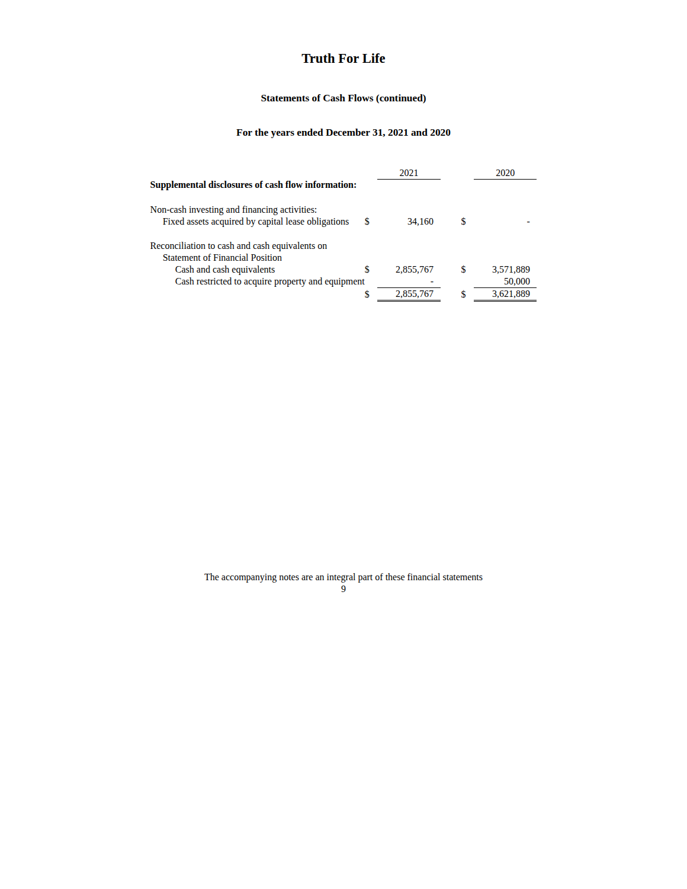Truth For Life
Statements of Cash Flows (continued)
For the years ended December 31, 2021 and 2020
| | | 2021 | | | 2020 |
| Supplemental disclosures of cash flow information: | | | | | |
| Non-cash investing and financing activities: | | | | | |
| Fixed assets acquired by capital lease obligations | $ | 34,160 | | $ | - |
| Reconciliation to cash and cash equivalents on | | | | | |
| Statement of Financial Position | | | | | |
| Cash and cash equivalents | $ | 2,855,767 | | $ | 3,571,889 |
| Cash restricted to acquire property and equipment | | - | | | 50,000 |
| | $ | 2,855,767 | | $ | 3,621,889 |
The accompanying notes are an integral part of these financial statements
9